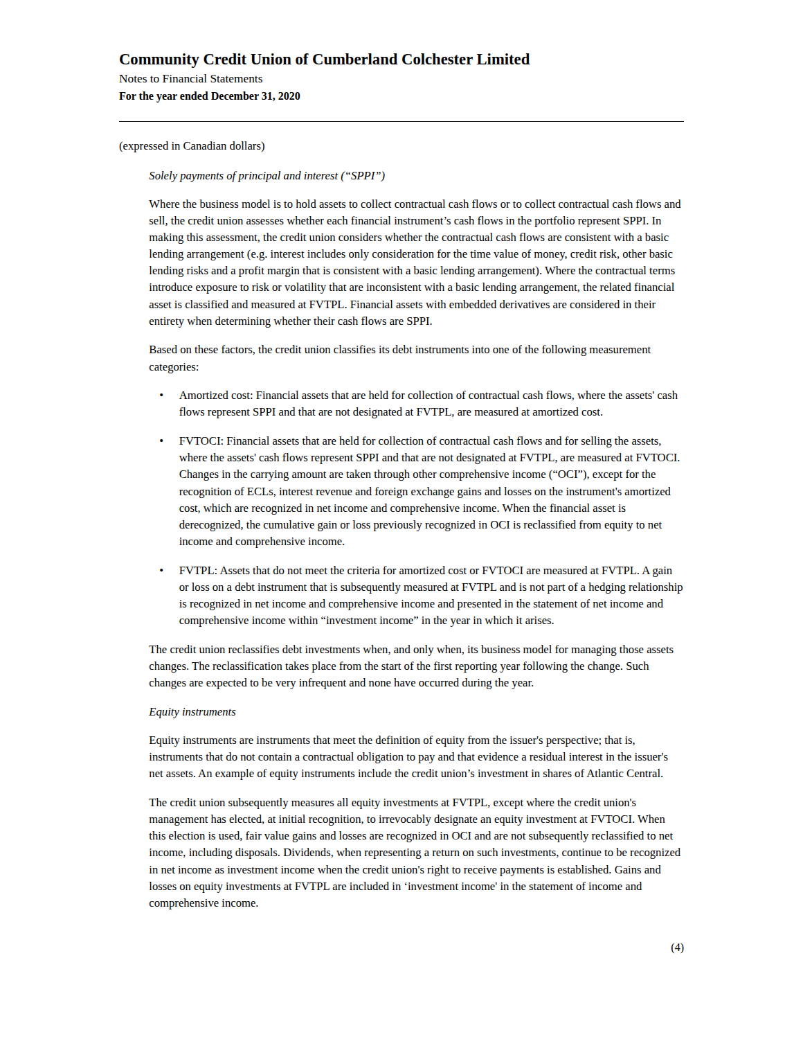Community Credit Union of Cumberland Colchester Limited
Notes to Financial Statements
For the year ended December 31, 2020
(expressed in Canadian dollars)
Solely payments of principal and interest (“SPPI”)
Where the business model is to hold assets to collect contractual cash flows or to collect contractual cash flows and sell, the credit union assesses whether each financial instrument’s cash flows in the portfolio represent SPPI. In making this assessment, the credit union considers whether the contractual cash flows are consistent with a basic lending arrangement (e.g. interest includes only consideration for the time value of money, credit risk, other basic lending risks and a profit margin that is consistent with a basic lending arrangement). Where the contractual terms introduce exposure to risk or volatility that are inconsistent with a basic lending arrangement, the related financial asset is classified and measured at FVTPL. Financial assets with embedded derivatives are considered in their entirety when determining whether their cash flows are SPPI.
Based on these factors, the credit union classifies its debt instruments into one of the following measurement categories:
Amortized cost: Financial assets that are held for collection of contractual cash flows, where the assets' cash flows represent SPPI and that are not designated at FVTPL, are measured at amortized cost.
FVTOCI: Financial assets that are held for collection of contractual cash flows and for selling the assets, where the assets' cash flows represent SPPI and that are not designated at FVTPL, are measured at FVTOCI. Changes in the carrying amount are taken through other comprehensive income (“OCI”), except for the recognition of ECLs, interest revenue and foreign exchange gains and losses on the instrument's amortized cost, which are recognized in net income and comprehensive income. When the financial asset is derecognized, the cumulative gain or loss previously recognized in OCI is reclassified from equity to net income and comprehensive income.
FVTPL: Assets that do not meet the criteria for amortized cost or FVTOCI are measured at FVTPL. A gain or loss on a debt instrument that is subsequently measured at FVTPL and is not part of a hedging relationship is recognized in net income and comprehensive income and presented in the statement of net income and comprehensive income within “investment income” in the year in which it arises.
The credit union reclassifies debt investments when, and only when, its business model for managing those assets changes. The reclassification takes place from the start of the first reporting year following the change. Such changes are expected to be very infrequent and none have occurred during the year.
Equity instruments
Equity instruments are instruments that meet the definition of equity from the issuer's perspective; that is, instruments that do not contain a contractual obligation to pay and that evidence a residual interest in the issuer's net assets. An example of equity instruments include the credit union’s investment in shares of Atlantic Central.
The credit union subsequently measures all equity investments at FVTPL, except where the credit union's management has elected, at initial recognition, to irrevocably designate an equity investment at FVTOCI. When this election is used, fair value gains and losses are recognized in OCI and are not subsequently reclassified to net income, including disposals. Dividends, when representing a return on such investments, continue to be recognized in net income as investment income when the credit union's right to receive payments is established. Gains and losses on equity investments at FVTPL are included in ‘investment income' in the statement of income and comprehensive income.
(4)